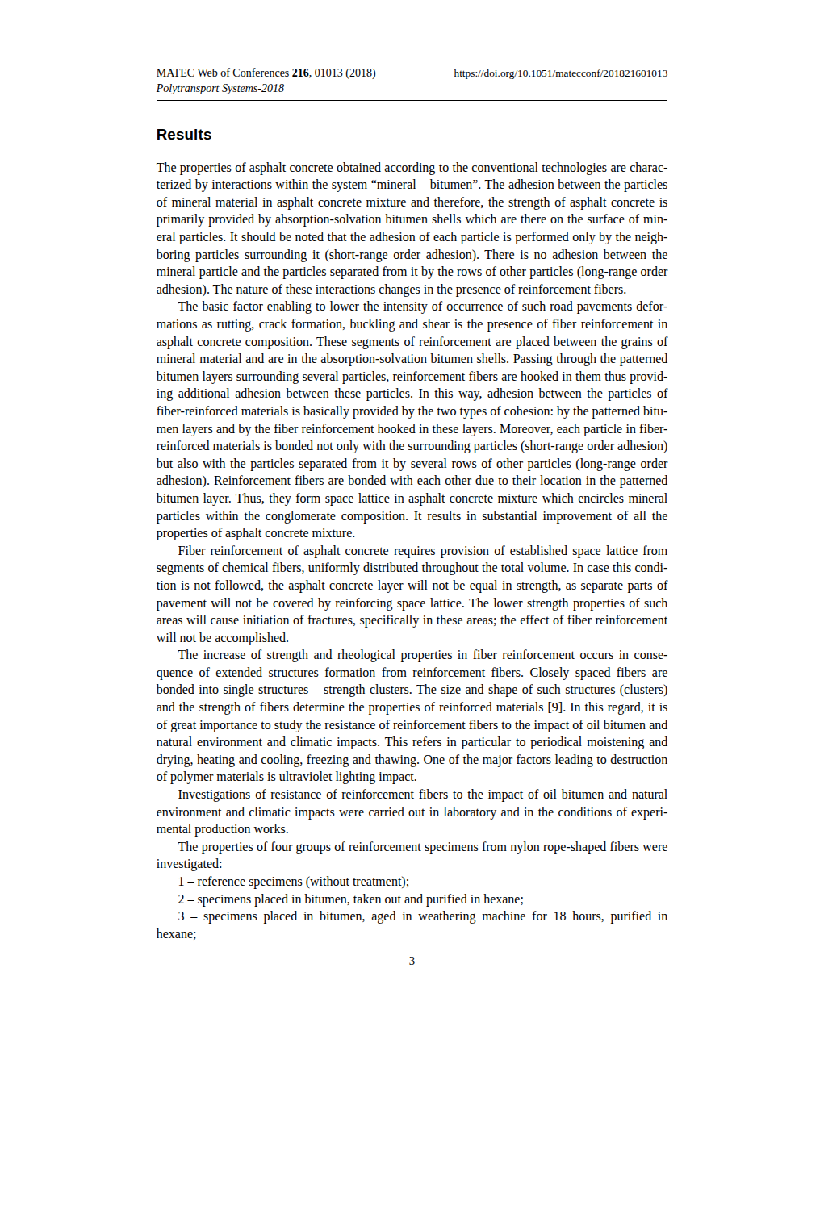MATEC Web of Conferences 216, 01013 (2018)
https://doi.org/10.1051/matecconf/201821601013
Polytransport Systems-2018
Results
The properties of asphalt concrete obtained according to the conventional technologies are characterized by interactions within the system “mineral – bitumen”. The adhesion between the particles of mineral material in asphalt concrete mixture and therefore, the strength of asphalt concrete is primarily provided by absorption-solvation bitumen shells which are there on the surface of mineral particles. It should be noted that the adhesion of each particle is performed only by the neighboring particles surrounding it (short-range order adhesion). There is no adhesion between the mineral particle and the particles separated from it by the rows of other particles (long-range order adhesion). The nature of these interactions changes in the presence of reinforcement fibers.
The basic factor enabling to lower the intensity of occurrence of such road pavements deformations as rutting, crack formation, buckling and shear is the presence of fiber reinforcement in asphalt concrete composition. These segments of reinforcement are placed between the grains of mineral material and are in the absorption-solvation bitumen shells. Passing through the patterned bitumen layers surrounding several particles, reinforcement fibers are hooked in them thus providing additional adhesion between these particles. In this way, adhesion between the particles of fiber-reinforced materials is basically provided by the two types of cohesion: by the patterned bitumen layers and by the fiber reinforcement hooked in these layers. Moreover, each particle in fiber-reinforced materials is bonded not only with the surrounding particles (short-range order adhesion) but also with the particles separated from it by several rows of other particles (long-range order adhesion). Reinforcement fibers are bonded with each other due to their location in the patterned bitumen layer. Thus, they form space lattice in asphalt concrete mixture which encircles mineral particles within the conglomerate composition. It results in substantial improvement of all the properties of asphalt concrete mixture.
Fiber reinforcement of asphalt concrete requires provision of established space lattice from segments of chemical fibers, uniformly distributed throughout the total volume. In case this condition is not followed, the asphalt concrete layer will not be equal in strength, as separate parts of pavement will not be covered by reinforcing space lattice. The lower strength properties of such areas will cause initiation of fractures, specifically in these areas; the effect of fiber reinforcement will not be accomplished.
The increase of strength and rheological properties in fiber reinforcement occurs in consequence of extended structures formation from reinforcement fibers. Closely spaced fibers are bonded into single structures – strength clusters. The size and shape of such structures (clusters) and the strength of fibers determine the properties of reinforced materials [9]. In this regard, it is of great importance to study the resistance of reinforcement fibers to the impact of oil bitumen and natural environment and climatic impacts. This refers in particular to periodical moistening and drying, heating and cooling, freezing and thawing. One of the major factors leading to destruction of polymer materials is ultraviolet lighting impact.
Investigations of resistance of reinforcement fibers to the impact of oil bitumen and natural environment and climatic impacts were carried out in laboratory and in the conditions of experimental production works.
The properties of four groups of reinforcement specimens from nylon rope-shaped fibers were investigated:
1 – reference specimens (without treatment);
2 – specimens placed in bitumen, taken out and purified in hexane;
3 – specimens placed in bitumen, aged in weathering machine for 18 hours, purified in hexane;
3